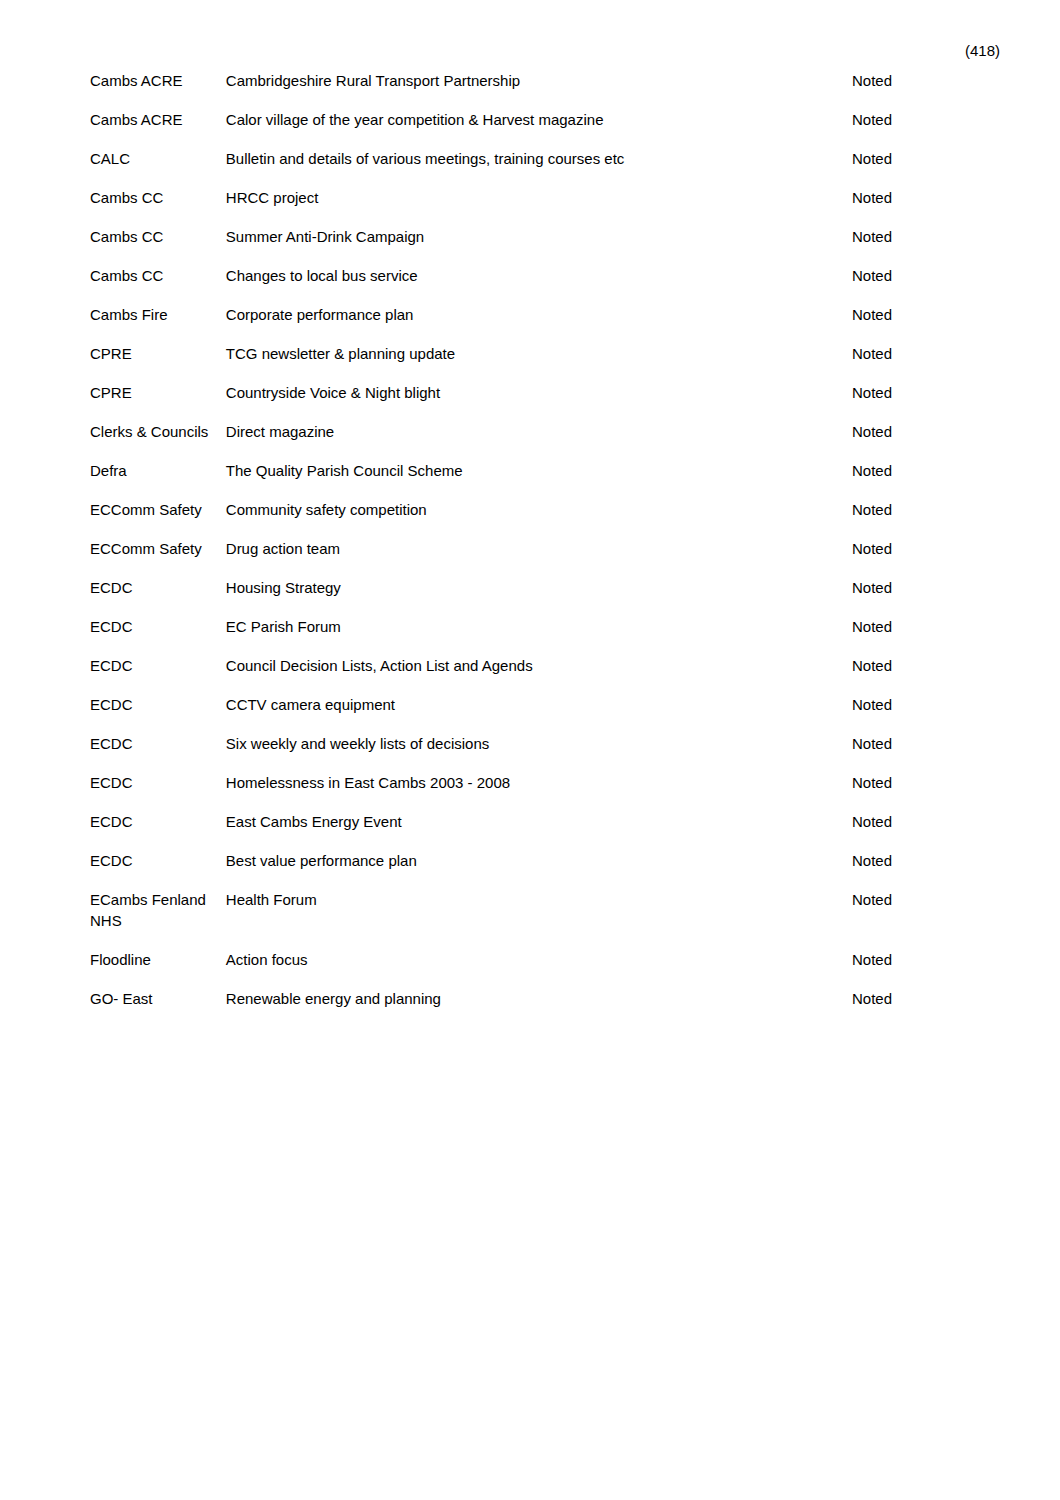(418)
| Cambs ACRE | Cambridgeshire Rural Transport Partnership | Noted |
| Cambs ACRE | Calor village of the year competition & Harvest magazine | Noted |
| CALC | Bulletin and details of various meetings, training courses etc | Noted |
| Cambs CC | HRCC project | Noted |
| Cambs CC | Summer Anti-Drink Campaign | Noted |
| Cambs CC | Changes to local bus service | Noted |
| Cambs Fire | Corporate performance plan | Noted |
| CPRE | TCG newsletter & planning update | Noted |
| CPRE | Countryside Voice & Night blight | Noted |
| Clerks & Councils | Direct magazine | Noted |
| Defra | The Quality Parish Council Scheme | Noted |
| ECComm Safety | Community safety competition | Noted |
| ECComm Safety | Drug action team | Noted |
| ECDC | Housing Strategy | Noted |
| ECDC | EC Parish Forum | Noted |
| ECDC | Council Decision Lists, Action List and Agends | Noted |
| ECDC | CCTV camera equipment | Noted |
| ECDC | Six weekly and weekly lists of decisions | Noted |
| ECDC | Homelessness in East Cambs 2003 - 2008 | Noted |
| ECDC | East Cambs Energy Event | Noted |
| ECDC | Best value performance plan | Noted |
| ECambs Fenland NHS | Health Forum | Noted |
| Floodline | Action focus | Noted |
| GO- East | Renewable energy and planning | Noted |